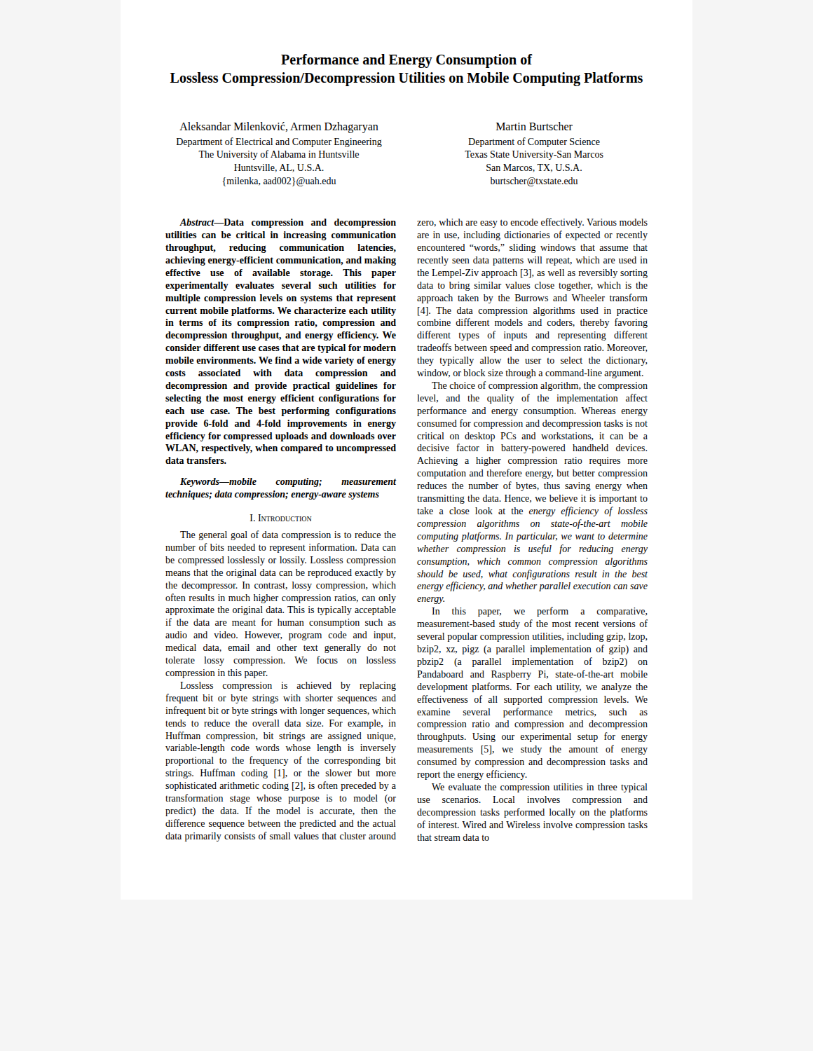Performance and Energy Consumption of
Lossless Compression/Decompression Utilities on Mobile Computing Platforms
Aleksandar Milenković, Armen Dzhagaryan
Department of Electrical and Computer Engineering
The University of Alabama in Huntsville
Huntsville, AL, U.S.A.
{milenka, aad002}@uah.edu
Martin Burtscher
Department of Computer Science
Texas State University-San Marcos
San Marcos, TX, U.S.A.
burtscher@txstate.edu
Abstract—Data compression and decompression utilities can be critical in increasing communication throughput, reducing communication latencies, achieving energy-efficient communication, and making effective use of available storage. This paper experimentally evaluates several such utilities for multiple compression levels on systems that represent current mobile platforms. We characterize each utility in terms of its compression ratio, compression and decompression throughput, and energy efficiency. We consider different use cases that are typical for modern mobile environments. We find a wide variety of energy costs associated with data compression and decompression and provide practical guidelines for selecting the most energy efficient configurations for each use case. The best performing configurations provide 6-fold and 4-fold improvements in energy efficiency for compressed uploads and downloads over WLAN, respectively, when compared to uncompressed data transfers.
Keywords—mobile computing; measurement techniques; data compression; energy-aware systems
I. Introduction
The general goal of data compression is to reduce the number of bits needed to represent information. Data can be compressed losslessly or lossily. Lossless compression means that the original data can be reproduced exactly by the decompressor. In contrast, lossy compression, which often results in much higher compression ratios, can only approximate the original data. This is typically acceptable if the data are meant for human consumption such as audio and video. However, program code and input, medical data, email and other text generally do not tolerate lossy compression. We focus on lossless compression in this paper.
Lossless compression is achieved by replacing frequent bit or byte strings with shorter sequences and infrequent bit or byte strings with longer sequences, which tends to reduce the overall data size. For example, in Huffman compression, bit strings are assigned unique, variable-length code words whose length is inversely proportional to the frequency of the corresponding bit strings. Huffman coding [1], or the slower but more sophisticated arithmetic coding [2], is often preceded by a transformation stage whose purpose is to model (or predict) the data. If the model is accurate, then the difference sequence between the predicted and the actual data primarily consists of small values that cluster around zero, which are easy to encode effectively. Various models are in use, including dictionaries of expected or recently encountered “words,” sliding windows that assume that recently seen data patterns will repeat, which are used in the Lempel-Ziv approach [3], as well as reversibly sorting data to bring similar values close together, which is the approach taken by the Burrows and Wheeler transform [4]. The data compression algorithms used in practice combine different models and coders, thereby favoring different types of inputs and representing different tradeoffs between speed and compression ratio. Moreover, they typically allow the user to select the dictionary, window, or block size through a command-line argument.
The choice of compression algorithm, the compression level, and the quality of the implementation affect performance and energy consumption. Whereas energy consumed for compression and decompression tasks is not critical on desktop PCs and workstations, it can be a decisive factor in battery-powered handheld devices. Achieving a higher compression ratio requires more computation and therefore energy, but better compression reduces the number of bytes, thus saving energy when transmitting the data. Hence, we believe it is important to take a close look at the energy efficiency of lossless compression algorithms on state-of-the-art mobile computing platforms. In particular, we want to determine whether compression is useful for reducing energy consumption, which common compression algorithms should be used, what configurations result in the best energy efficiency, and whether parallel execution can save energy.
In this paper, we perform a comparative, measurement-based study of the most recent versions of several popular compression utilities, including gzip, lzop, bzip2, xz, pigz (a parallel implementation of gzip) and pbzip2 (a parallel implementation of bzip2) on Pandaboard and Raspberry Pi, state-of-the-art mobile development platforms. For each utility, we analyze the effectiveness of all supported compression levels. We examine several performance metrics, such as compression ratio and compression and decompression throughputs. Using our experimental setup for energy measurements [5], we study the amount of energy consumed by compression and decompression tasks and report the energy efficiency.
We evaluate the compression utilities in three typical use scenarios. Local involves compression and decompression tasks performed locally on the platforms of interest. Wired and Wireless involve compression tasks that stream data to